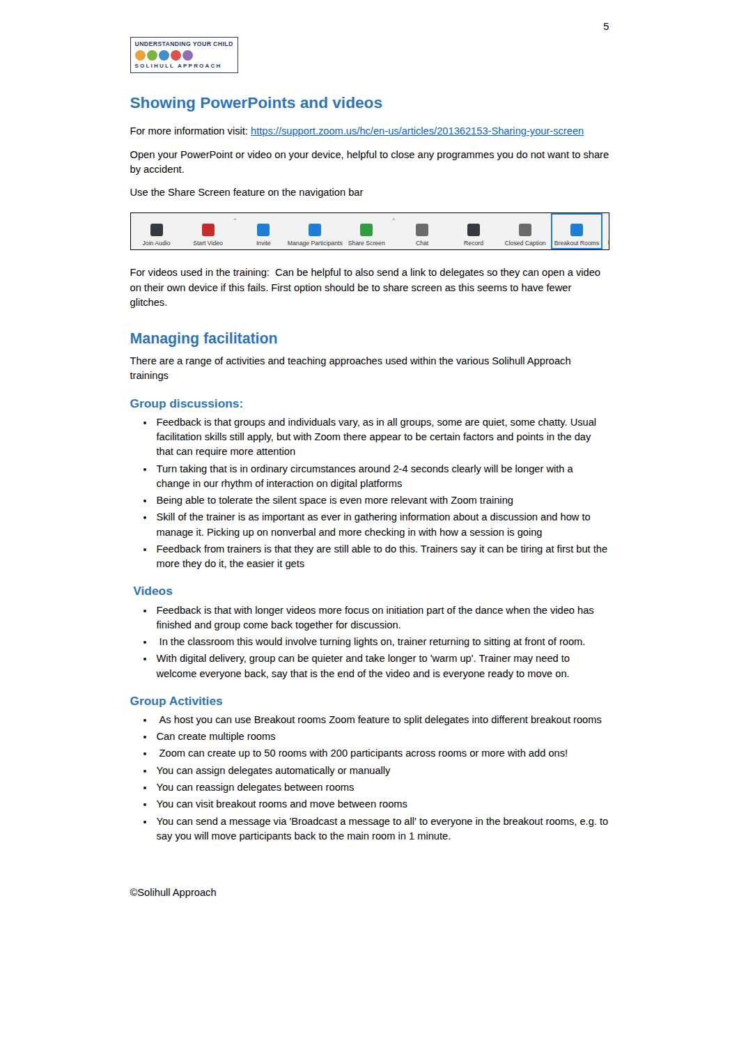5
Understanding your child
Solihull Approach
Showing PowerPoints and videos
For more information visit: https://support.zoom.us/hc/en-us/articles/201362153-Sharing-your-screen
Open your PowerPoint or video on your device, helpful to close any programmes you do not want to share by accident.
Use the Share Screen feature on the navigation bar
Join Audio
Start Video
^
Invite
Manage Participants
Share Screen
^
Chat
Record
Closed Caption
Breakout Rooms
End Meeting
For videos used in the training: Can be helpful to also send a link to delegates so they can open a video on their own device if this fails. First option should be to share screen as this seems to have fewer glitches.
Managing facilitation
There are a range of activities and teaching approaches used within the various Solihull Approach trainings
Group discussions:
Feedback is that groups and individuals vary, as in all groups, some are quiet, some chatty. Usual facilitation skills still apply, but with Zoom there appear to be certain factors and points in the day that can require more attention
Turn taking that is in ordinary circumstances around 2-4 seconds clearly will be longer with a change in our rhythm of interaction on digital platforms
Being able to tolerate the silent space is even more relevant with Zoom training
Skill of the trainer is as important as ever in gathering information about a discussion and how to manage it. Picking up on nonverbal and more checking in with how a session is going
Feedback from trainers is that they are still able to do this. Trainers say it can be tiring at first but the more they do it, the easier it gets
Videos
Feedback is that with longer videos more focus on initiation part of the dance when the video has finished and group come back together for discussion.
In the classroom this would involve turning lights on, trainer returning to sitting at front of room.
With digital delivery, group can be quieter and take longer to 'warm up'. Trainer may need to welcome everyone back, say that is the end of the video and is everyone ready to move on.
Group Activities
As host you can use Breakout rooms Zoom feature to split delegates into different breakout rooms
Can create multiple rooms
Zoom can create up to 50 rooms with 200 participants across rooms or more with add ons!
You can assign delegates automatically or manually
You can reassign delegates between rooms
You can visit breakout rooms and move between rooms
You can send a message via 'Broadcast a message to all' to everyone in the breakout rooms, e.g. to say you will move participants back to the main room in 1 minute.
©Solihull Approach